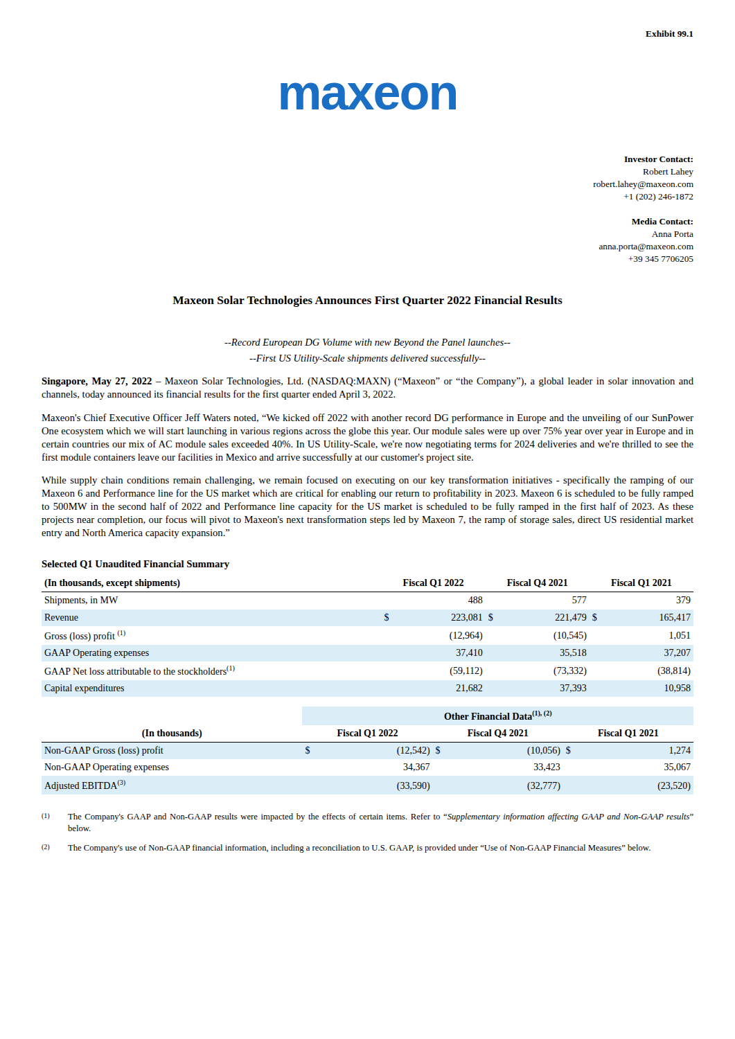Exhibit 99.1
maxeon
Investor Contact:
Robert Lahey
robert.lahey@maxeon.com
+1 (202) 246-1872
Media Contact:
Anna Porta
anna.porta@maxeon.com
+39 345 7706205
Maxeon Solar Technologies Announces First Quarter 2022 Financial Results
--Record European DG Volume with new Beyond the Panel launches--
--First US Utility-Scale shipments delivered successfully--
Singapore, May 27, 2022 – Maxeon Solar Technologies, Ltd. (NASDAQ:MAXN) (“Maxeon” or “the Company”), a global leader in solar innovation and channels, today announced its financial results for the first quarter ended April 3, 2022.
Maxeon's Chief Executive Officer Jeff Waters noted, “We kicked off 2022 with another record DG performance in Europe and the unveiling of our SunPower One ecosystem which we will start launching in various regions across the globe this year. Our module sales were up over 75% year over year in Europe and in certain countries our mix of AC module sales exceeded 40%. In US Utility-Scale, we're now negotiating terms for 2024 deliveries and we're thrilled to see the first module containers leave our facilities in Mexico and arrive successfully at our customer's project site.
While supply chain conditions remain challenging, we remain focused on executing on our key transformation initiatives - specifically the ramping of our Maxeon 6 and Performance line for the US market which are critical for enabling our return to profitability in 2023. Maxeon 6 is scheduled to be fully ramped to 500MW in the second half of 2022 and Performance line capacity for the US market is scheduled to be fully ramped in the first half of 2023. As these projects near completion, our focus will pivot to Maxeon's next transformation steps led by Maxeon 7, the ramp of storage sales, direct US residential market entry and North America capacity expansion.”
Selected Q1 Unaudited Financial Summary
| (In thousands, except shipments) | Fiscal Q1 2022 | Fiscal Q4 2021 | Fiscal Q1 2021 |
| --- | --- | --- | --- |
| Shipments, in MW | | 488 | | 577 | | 379 |
| Revenue | $ | 223,081 | $ | 221,479 | $ | 165,417 |
| Gross (loss) profit (1) | | (12,964) | | (10,545) | | 1,051 |
| GAAP Operating expenses | | 37,410 | | 35,518 | | 37,207 |
| GAAP Net loss attributable to the stockholders (1) | | (59,112) | | (73,332) | | (38,814) |
| Capital expenditures | | 21,682 | | 37,393 | | 10,958 |
| | Other Financial Data (1), (2) |
| (In thousands) | Fiscal Q1 2022 | Fiscal Q4 2021 | Fiscal Q1 2021 |
| Non-GAAP Gross (loss) profit | $ | (12,542) | $ | (10,056) | $ | 1,274 |
| Non-GAAP Operating expenses | | 34,367 | | 33,423 | | 35,067 |
| Adjusted EBITDA (3) | | (33,590) | | (32,777) | | (23,520) |
(1)
The Company's GAAP and Non-GAAP results were impacted by the effects of certain items. Refer to “Supplementary information affecting GAAP and Non-GAAP results” below.
(2)
The Company's use of Non-GAAP financial information, including a reconciliation to U.S. GAAP, is provided under “Use of Non-GAAP Financial Measures” below.